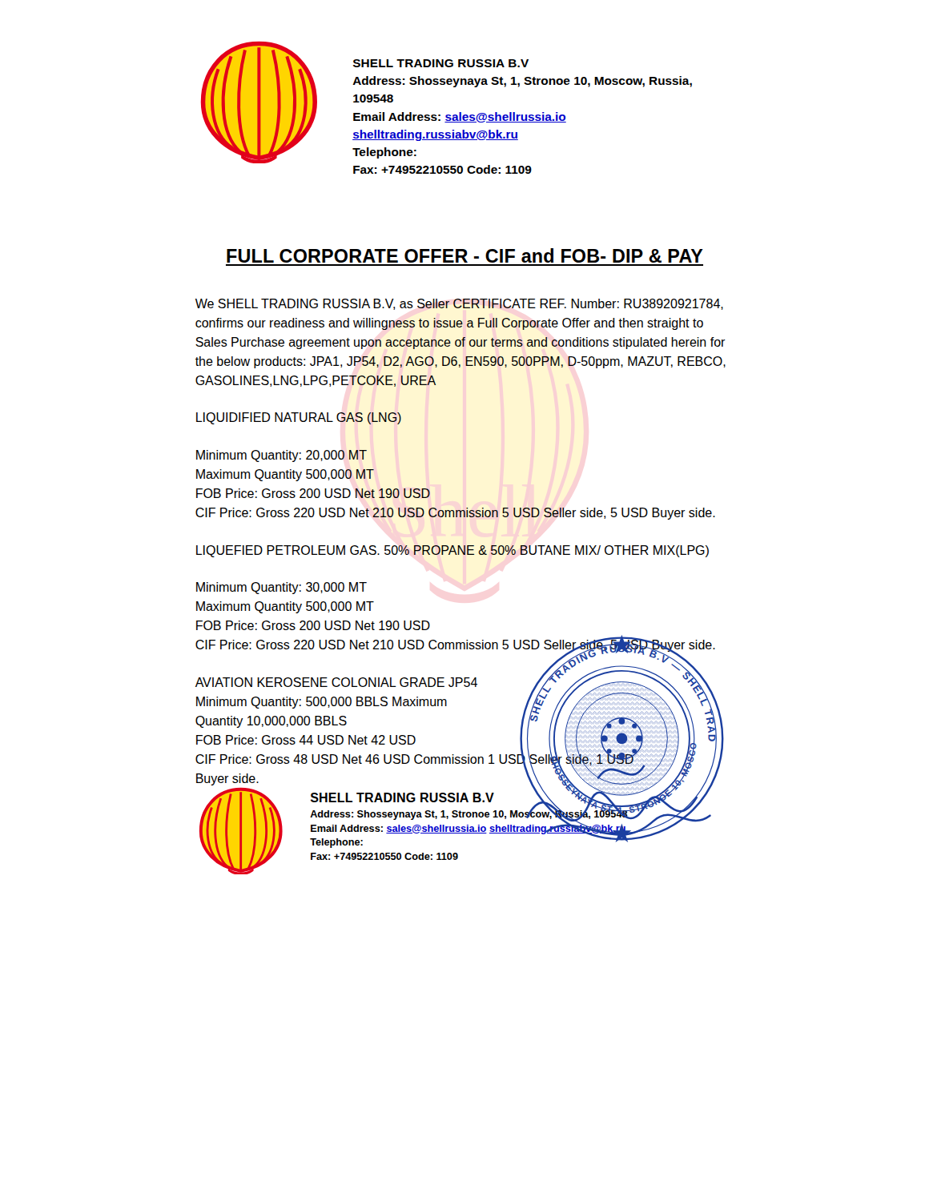Shell
SHELL TRADING RUSSIA B.V
Address: Shosseynaya St, 1, Stronoe 10, Moscow, Russia, 109548
Email Address: sales@shellrussia.io shelltrading.russiabv@bk.ru
Telephone:
Fax: +74952210550 Code: 1109
FULL CORPORATE OFFER - CIF and FOB- DIP & PAY
We SHELL TRADING RUSSIA B.V, as Seller CERTIFICATE REF. Number: RU38920921784, confirms our readiness and willingness to issue a Full Corporate Offer and then straight to Sales Purchase agreement upon acceptance of our terms and conditions stipulated herein for the below products: JPA1, JP54, D2, AGO, D6, EN590, 500PPM, D-50ppm, MAZUT, REBCO, GASOLINES,LNG,LPG,PETCOKE, UREA
LIQUIDIFIED NATURAL GAS (LNG)
Minimum Quantity: 20,000 MT
Maximum Quantity 500,000 MT
FOB Price: Gross 200 USD Net 190 USD
CIF Price: Gross 220 USD Net 210 USD Commission 5 USD Seller side, 5 USD Buyer side.
LIQUEFIED PETROLEUM GAS. 50% PROPANE & 50% BUTANE MIX/ OTHER MIX(LPG)
Minimum Quantity: 30,000 MT
Maximum Quantity 500,000 MT
FOB Price: Gross 200 USD Net 190 USD
CIF Price: Gross 220 USD Net 210 USD Commission 5 USD Seller side, 5 USD Buyer side.
AVIATION KEROSENE COLONIAL GRADE JP54
Minimum Quantity: 500,000 BBLS Maximum
Quantity 10,000,000 BBLS
FOB Price: Gross 44 USD Net 42 USD
CIF Price: Gross 48 USD Net 46 USD Commission 1 USD Seller side, 1 USD
Buyer side.
SHELL TRADING RUSSIA B.V — SHELL TRADING RUSSIA B.V SHOSSEYNAYA ST, 1, STRONOE 10, MOSCOW
SHELL TRADING RUSSIA B.V
Address: Shosseynaya St, 1, Stronoe 10, Moscow, Russia, 109548
Email Address: sales@shellrussia.io shelltrading.russiabv@bk.ru
Telephone:
Fax: +74952210550 Code: 1109